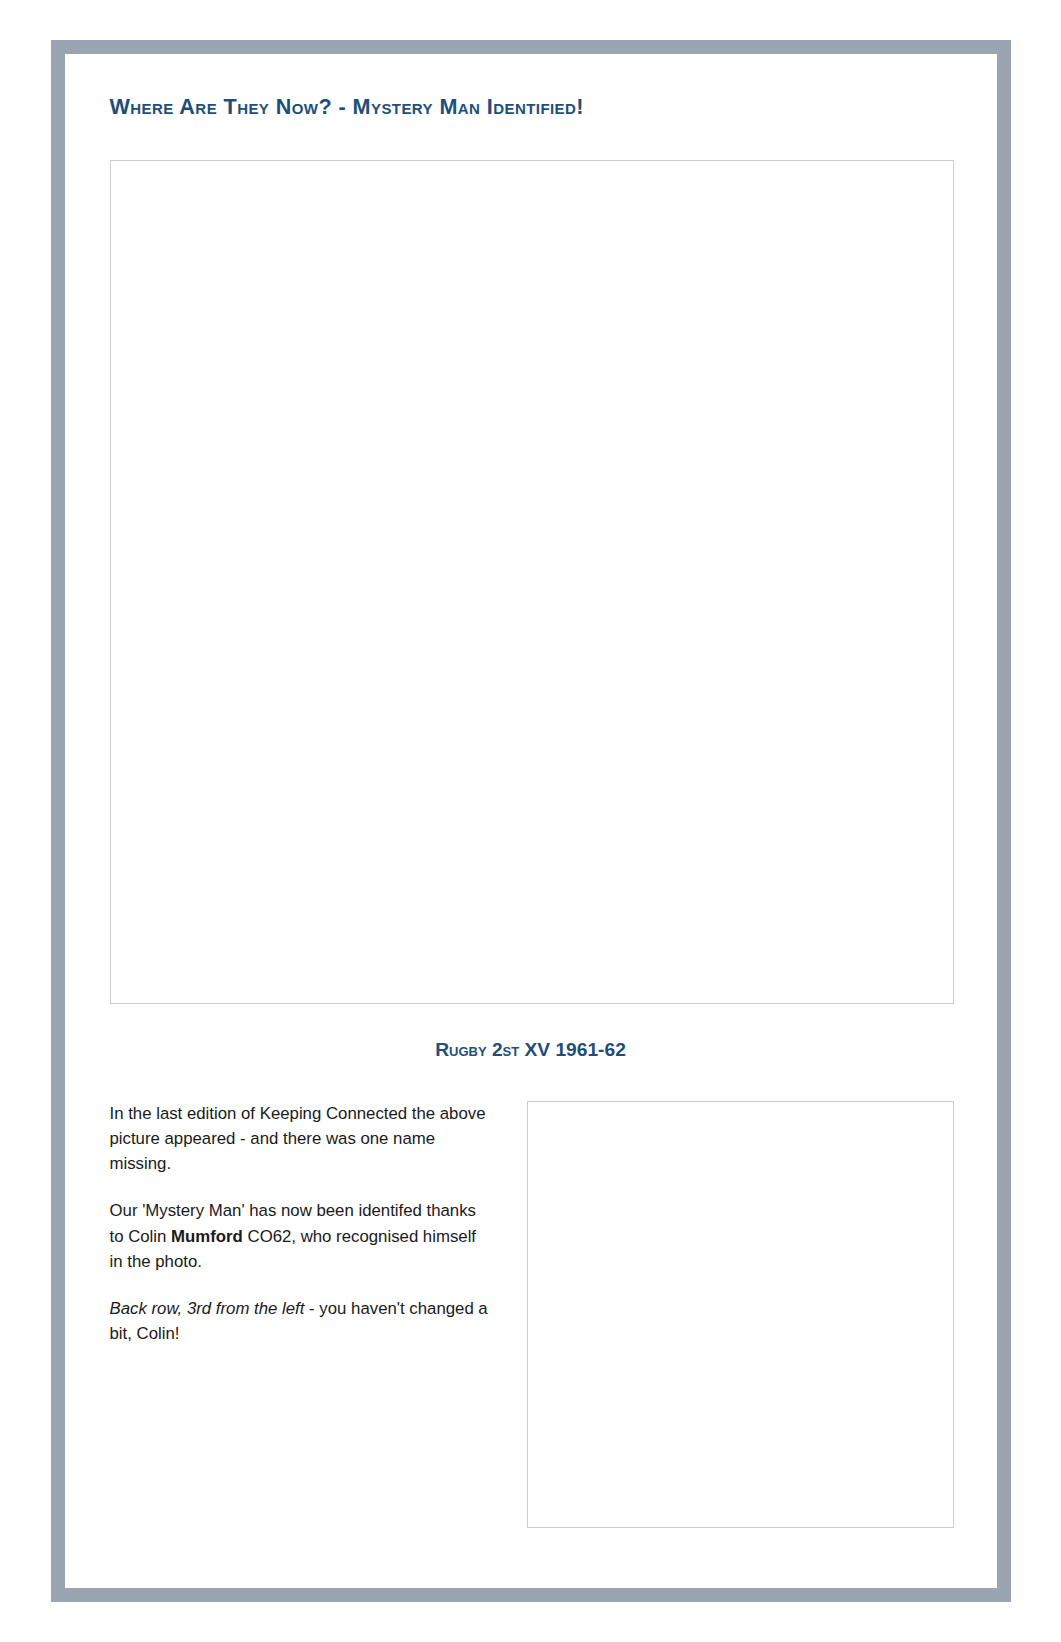Where Are They Now? - Mystery Man Identified!
Rugby 2st XV 1961-62
In the last edition of Keeping Connected the above picture appeared - and there was one name missing.
Our 'Mystery Man' has now been identifed thanks to Colin Mumford CO62, who recognised himself in the photo.
Back row, 3rd from the left - you haven't changed a bit, Colin!